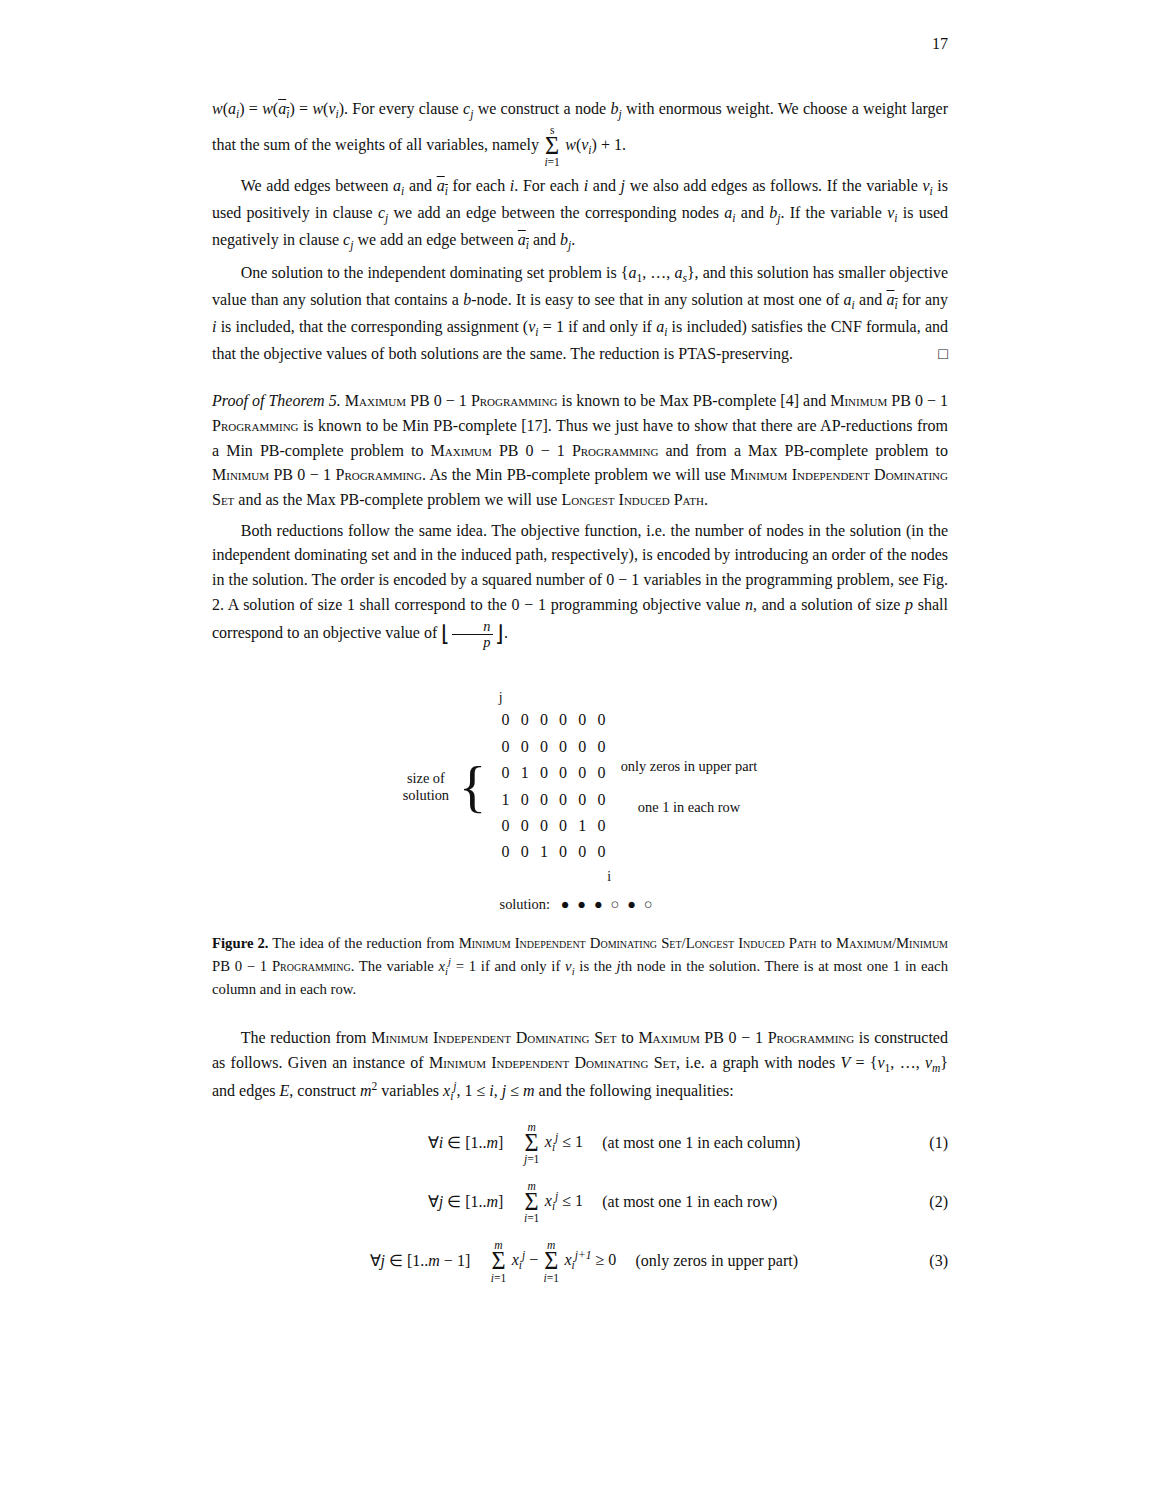17
w(ai) = w(ai) = w(vi). For every clause cj we construct a node bj with enormous weight. We choose a weight larger that the sum of the weights of all variables, namely sΣi=1 w(vi) + 1.
We add edges between ai and ai for each i. For each i and j we also add edges as follows. If the variable vi is used positively in clause cj we add an edge between the corresponding nodes ai and bj. If the variable vi is used negatively in clause cj we add an edge between ai and bj.
One solution to the independent dominating set problem is {a1, …, as}, and this solution has smaller objective value than any solution that contains a b-node. It is easy to see that in any solution at most one of ai and ai for any i is included, that the corresponding assignment (vi = 1 if and only if ai is included) satisfies the CNF formula, and that the objective values of both solutions are the same. The reduction is PTAS-preserving. □
Proof of Theorem 5. Maximum PB 0 − 1 Programming is known to be Max PB-complete [4] and Minimum PB 0 − 1 Programming is known to be Min PB-complete [17]. Thus we just have to show that there are AP-reductions from a Min PB-complete problem to Maximum PB 0 − 1 Programming and from a Max PB-complete problem to Minimum PB 0 − 1 Programming. As the Min PB-complete problem we will use Minimum Independent Dominating Set and as the Max PB-complete problem we will use Longest Induced Path.
Both reductions follow the same idea. The objective function, i.e. the number of nodes in the solution (in the independent dominating set and in the induced path, respectively), is encoded by introducing an order of the nodes in the solution. The order is encoded by a squared number of 0 − 1 variables in the programming problem, see Fig. 2. A solution of size 1 shall correspond to the 0 − 1 programming objective value n, and a solution of size p shall correspond to an objective value of ⌊np⌋.
size of
solution
{
j
| 0 | 0 | 0 | 0 | 0 | 0 |
| 0 | 0 | 0 | 0 | 0 | 0 |
| 0 | 1 | 0 | 0 | 0 | 0 |
| 1 | 0 | 0 | 0 | 0 | 0 |
| 0 | 0 | 0 | 0 | 1 | 0 |
| 0 | 0 | 1 | 0 | 0 | 0 |
i
only zeros in upper part
one 1 in each row
solution: ●●●○●○
Figure 2. The idea of the reduction from Minimum Independent Dominating Set/Longest Induced Path to Maximum/Minimum PB 0 − 1 Programming. The variable xij = 1 if and only if vi is the jth node in the solution. There is at most one 1 in each column and in each row.
The reduction from Minimum Independent Dominating Set to Maximum PB 0 − 1 Programming is constructed as follows. Given an instance of Minimum Independent Dominating Set, i.e. a graph with nodes V = {v1, …, vm} and edges E, construct m2 variables xij, 1 ≤ i, j ≤ m and the following inequalities:
∀i ∈ [1..m]
mΣj=1 xij ≤ 1
(at most one 1 in each column)
(1)
∀j ∈ [1..m]
mΣi=1 xij ≤ 1
(at most one 1 in each row)
(2)
∀j ∈ [1..m − 1]
mΣi=1 xij − mΣi=1 xij+1 ≥ 0
(only zeros in upper part)
(3)